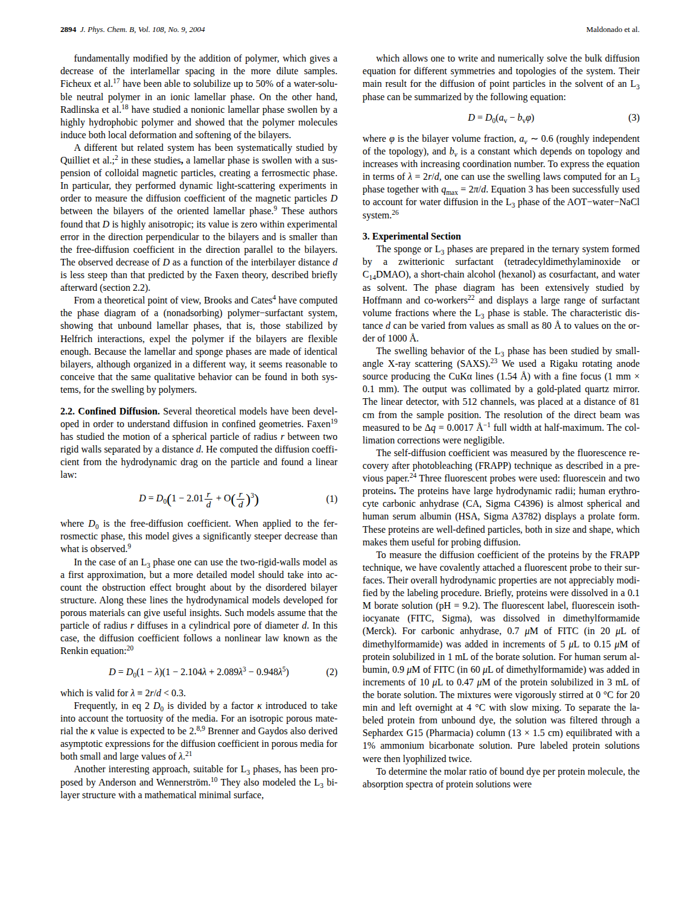2894 J. Phys. Chem. B, Vol. 108, No. 9, 2004
Maldonado et al.
fundamentally modified by the addition of polymer, which gives a decrease of the interlamellar spacing in the more dilute samples. Ficheux et al.17 have been able to solubilize up to 50% of a water-soluble neutral polymer in an ionic lamellar phase. On the other hand, Radlinska et al.18 have studied a nonionic lamellar phase swollen by a highly hydrophobic polymer and showed that the polymer molecules induce both local deformation and softening of the bilayers.
A different but related system has been systematically studied by Quilliet et al.;2 in these studies, a lamellar phase is swollen with a suspension of colloidal magnetic particles, creating a ferrosmectic phase. In particular, they performed dynamic light-scattering experiments in order to measure the diffusion coefficient of the magnetic particles D between the bilayers of the oriented lamellar phase.9 These authors found that D is highly anisotropic; its value is zero within experimental error in the direction perpendicular to the bilayers and is smaller than the free-diffusion coefficient in the direction parallel to the bilayers. The observed decrease of D as a function of the interbilayer distance d is less steep than that predicted by the Faxen theory, described briefly afterward (section 2.2).
From a theoretical point of view, Brooks and Cates4 have computed the phase diagram of a (nonadsorbing) polymer−surfactant system, showing that unbound lamellar phases, that is, those stabilized by Helfrich interactions, expel the polymer if the bilayers are flexible enough. Because the lamellar and sponge phases are made of identical bilayers, although organized in a different way, it seems reasonable to conceive that the same qualitative behavior can be found in both systems, for the swelling by polymers.
2.2. Confined Diffusion.
Several theoretical models have been developed in order to understand diffusion in confined geometries. Faxen19 has studied the motion of a spherical particle of radius r between two rigid walls separated by a distance d. He computed the diffusion coefficient from the hydrodynamic drag on the particle and found a linear law:
D = D0(1 − 2.01rd + O(rd)3) (1)
where D0 is the free-diffusion coefficient. When applied to the ferrosmectic phase, this model gives a significantly steeper decrease than what is observed.9
In the case of an L3 phase one can use the two-rigid-walls model as a first approximation, but a more detailed model should take into account the obstruction effect brought about by the disordered bilayer structure. Along these lines the hydrodynamical models developed for porous materials can give useful insights. Such models assume that the particle of radius r diffuses in a cylindrical pore of diameter d. In this case, the diffusion coefficient follows a nonlinear law known as the Renkin equation:20
D = D0(1 − λ)(1 − 2.104λ + 2.089λ3 − 0.948λ5) (2)
which is valid for λ ≡ 2r/d < 0.3.
Frequently, in eq 2 D0 is divided by a factor κ introduced to take into account the tortuosity of the media. For an isotropic porous material the κ value is expected to be 2.8,9 Brenner and Gaydos also derived asymptotic expressions for the diffusion coefficient in porous media for both small and large values of λ.21
Another interesting approach, suitable for L3 phases, has been proposed by Anderson and Wennerström.10 They also modeled the L3 bilayer structure with a mathematical minimal surface,
which allows one to write and numerically solve the bulk diffusion equation for different symmetries and topologies of the system. Their main result for the diffusion of point particles in the solvent of an L3 phase can be summarized by the following equation:
D = D0(av − bvφ) (3)
where φ is the bilayer volume fraction, aν ∼ 0.6 (roughly independent of the topology), and bν is a constant which depends on topology and increases with increasing coordination number. To express the equation in terms of λ = 2r/d, one can use the swelling laws computed for an L3 phase together with qmax = 2π/d. Equation 3 has been successfully used to account for water diffusion in the L3 phase of the AOT−water−NaCl system.26
3. Experimental Section
The sponge or L3 phases are prepared in the ternary system formed by a zwitterionic surfactant (tetradecyldimethylaminoxide or C14DMAO), a short-chain alcohol (hexanol) as cosurfactant, and water as solvent. The phase diagram has been extensively studied by Hoffmann and co-workers22 and displays a large range of surfactant volume fractions where the L3 phase is stable. The characteristic distance d can be varied from values as small as 80 Å to values on the order of 1000 Å.
The swelling behavior of the L3 phase has been studied by small-angle X-ray scattering (SAXS).23 We used a Rigaku rotating anode source producing the CuKα lines (1.54 Å) with a fine focus (1 mm × 0.1 mm). The output was collimated by a gold-plated quartz mirror. The linear detector, with 512 channels, was placed at a distance of 81 cm from the sample position. The resolution of the direct beam was measured to be Δq = 0.0017 Å−1 full width at half-maximum. The collimation corrections were negligible.
The self-diffusion coefficient was measured by the fluorescence recovery after photobleaching (FRAPP) technique as described in a previous paper.24 Three fluorescent probes were used: fluorescein and two proteins. The proteins have large hydrodynamic radii; human erythrocyte carbonic anhydrase (CA, Sigma C4396) is almost spherical and human serum albumin (HSA, Sigma A3782) displays a prolate form. These proteins are well-defined particles, both in size and shape, which makes them useful for probing diffusion.
To measure the diffusion coefficient of the proteins by the FRAPP technique, we have covalently attached a fluorescent probe to their surfaces. Their overall hydrodynamic properties are not appreciably modified by the labeling procedure. Briefly, proteins were dissolved in a 0.1 M borate solution (pH = 9.2). The fluorescent label, fluorescein isothiocyanate (FITC, Sigma), was dissolved in dimethylformamide (Merck). For carbonic anhydrase, 0.7 μ M of FITC (in 20 μ L of dimethylformamide) was added in increments of 5 μ L to 0.15 μ M of protein solubilized in 1 mL of the borate solution. For human serum albumin, 0.9 μ M of FITC (in 60 μ L of dimethylformamide) was added in increments of 10 μ L to 0.47 μ M of the protein solubilized in 3 mL of the borate solution. The mixtures were vigorously stirred at 0 °C for 20 min and left overnight at 4 °C with slow mixing. To separate the labeled protein from unbound dye, the solution was filtered through a Sephardex G15 (Pharmacia) column (13 × 1.5 cm) equilibrated with a 1% ammonium bicarbonate solution. Pure labeled protein solutions were then lyophilized twice.
To determine the molar ratio of bound dye per protein molecule, the absorption spectra of protein solutions were